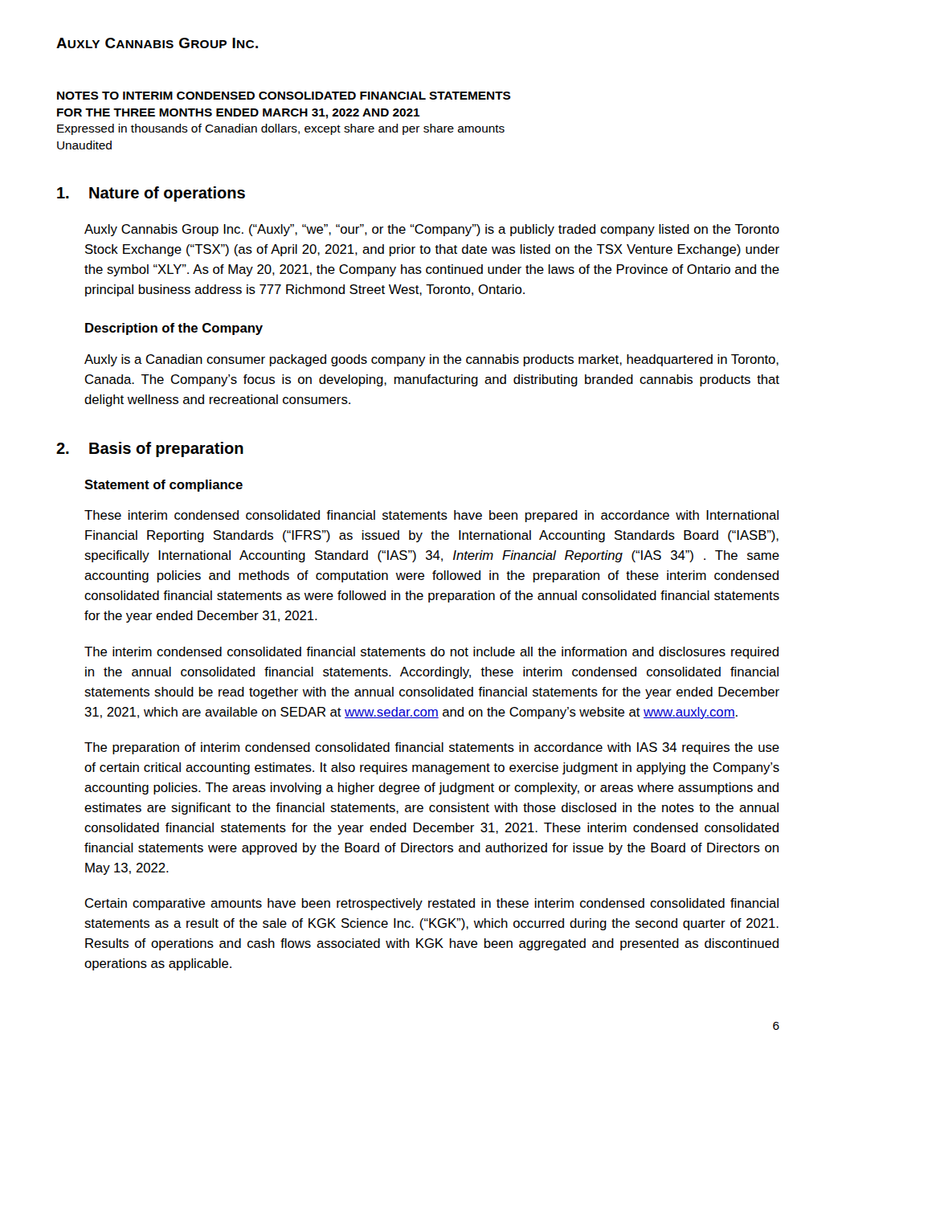AUXLY CANNABIS GROUP INC.
NOTES TO INTERIM CONDENSED CONSOLIDATED FINANCIAL STATEMENTS
FOR THE THREE MONTHS ENDED MARCH 31, 2022 AND 2021
Expressed in thousands of Canadian dollars, except share and per share amounts
Unaudited
1. Nature of operations
Auxly Cannabis Group Inc. (“Auxly”, “we”, “our”, or the “Company”) is a publicly traded company listed on the Toronto Stock Exchange (“TSX”) (as of April 20, 2021, and prior to that date was listed on the TSX Venture Exchange) under the symbol “XLY”. As of May 20, 2021, the Company has continued under the laws of the Province of Ontario and the principal business address is 777 Richmond Street West, Toronto, Ontario.
Description of the Company
Auxly is a Canadian consumer packaged goods company in the cannabis products market, headquartered in Toronto, Canada. The Company’s focus is on developing, manufacturing and distributing branded cannabis products that delight wellness and recreational consumers.
2. Basis of preparation
Statement of compliance
These interim condensed consolidated financial statements have been prepared in accordance with International Financial Reporting Standards (“IFRS”) as issued by the International Accounting Standards Board (“IASB”), specifically International Accounting Standard (“IAS”) 34, Interim Financial Reporting (“IAS 34”) . The same accounting policies and methods of computation were followed in the preparation of these interim condensed consolidated financial statements as were followed in the preparation of the annual consolidated financial statements for the year ended December 31, 2021.
The interim condensed consolidated financial statements do not include all the information and disclosures required in the annual consolidated financial statements. Accordingly, these interim condensed consolidated financial statements should be read together with the annual consolidated financial statements for the year ended December 31, 2021, which are available on SEDAR at www.sedar.com and on the Company’s website at www.auxly.com.
The preparation of interim condensed consolidated financial statements in accordance with IAS 34 requires the use of certain critical accounting estimates. It also requires management to exercise judgment in applying the Company’s accounting policies. The areas involving a higher degree of judgment or complexity, or areas where assumptions and estimates are significant to the financial statements, are consistent with those disclosed in the notes to the annual consolidated financial statements for the year ended December 31, 2021. These interim condensed consolidated financial statements were approved by the Board of Directors and authorized for issue by the Board of Directors on May 13, 2022.
Certain comparative amounts have been retrospectively restated in these interim condensed consolidated financial statements as a result of the sale of KGK Science Inc. (“KGK”), which occurred during the second quarter of 2021. Results of operations and cash flows associated with KGK have been aggregated and presented as discontinued operations as applicable.
6